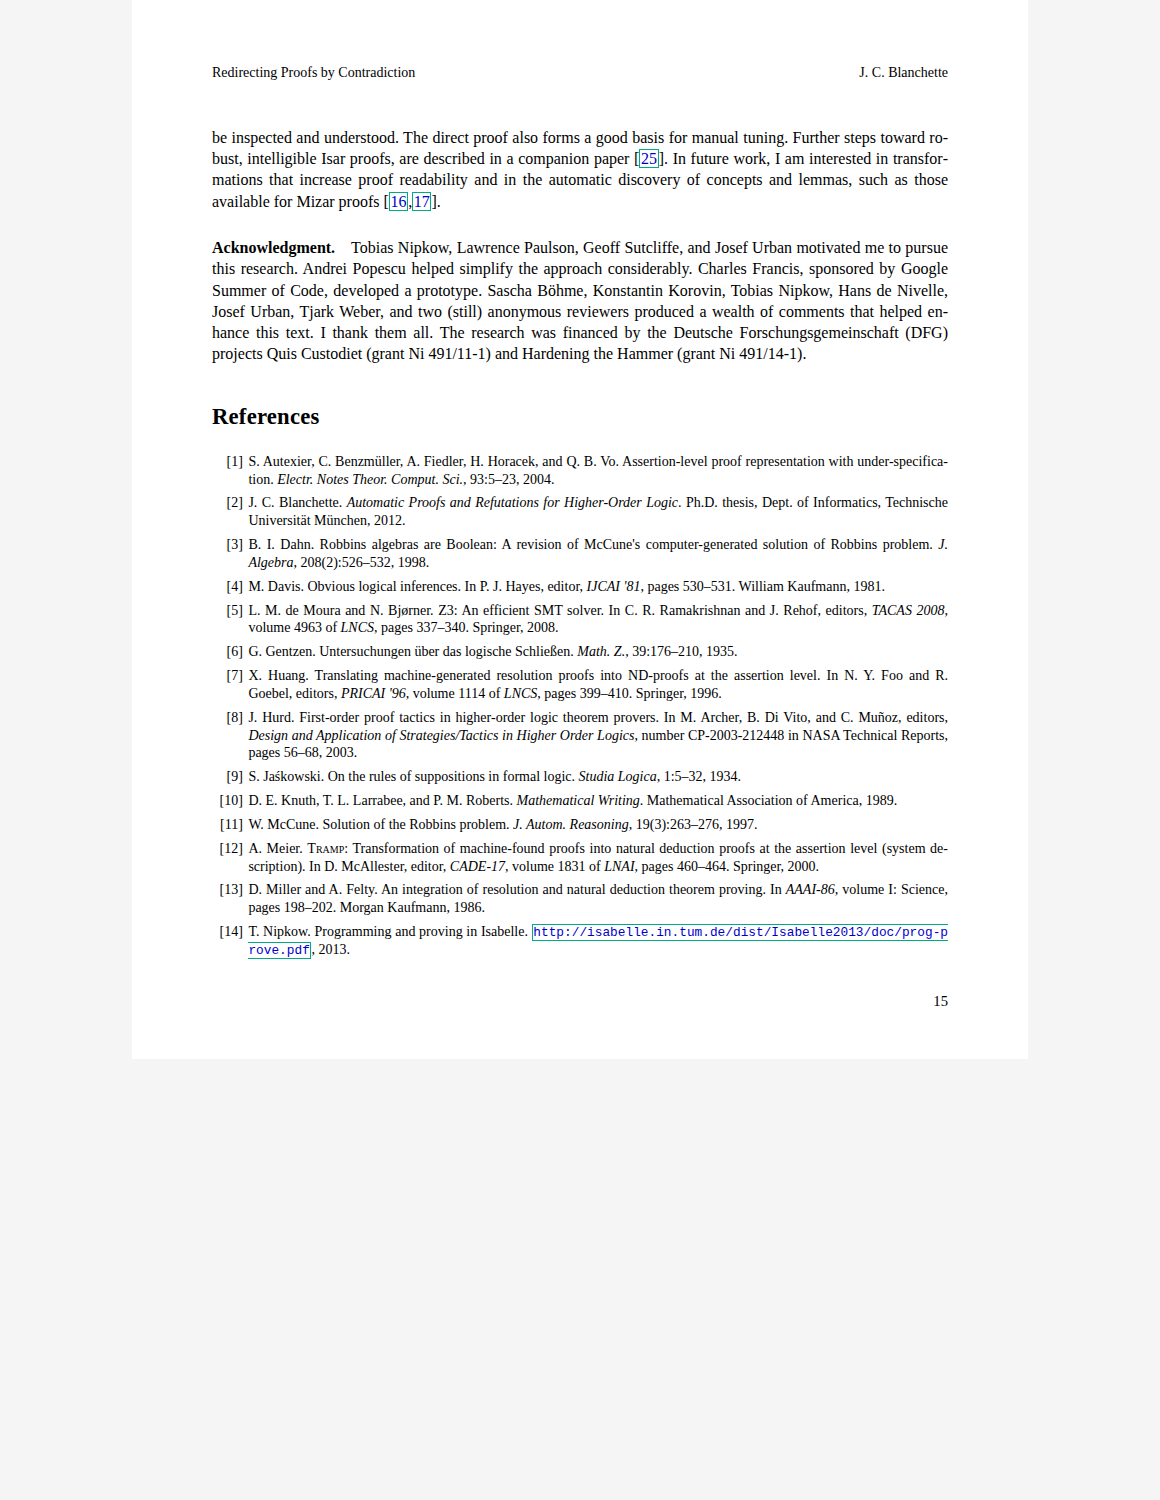Redirecting Proofs by Contradiction J. C. Blanchette
be inspected and understood. The direct proof also forms a good basis for manual tuning. Further steps toward robust, intelligible Isar proofs, are described in a companion paper [25]. In future work, I am interested in transformations that increase proof readability and in the automatic discovery of concepts and lemmas, such as those available for Mizar proofs [16,17].
Acknowledgment. Tobias Nipkow, Lawrence Paulson, Geoff Sutcliffe, and Josef Urban motivated me to pursue this research. Andrei Popescu helped simplify the approach considerably. Charles Francis, sponsored by Google Summer of Code, developed a prototype. Sascha Böhme, Konstantin Korovin, Tobias Nipkow, Hans de Nivelle, Josef Urban, Tjark Weber, and two (still) anonymous reviewers produced a wealth of comments that helped enhance this text. I thank them all. The research was financed by the Deutsche Forschungsgemeinschaft (DFG) projects Quis Custodiet (grant Ni 491/11-1) and Hardening the Hammer (grant Ni 491/14-1).
References
[1] S. Autexier, C. Benzmüller, A. Fiedler, H. Horacek, and Q. B. Vo. Assertion-level proof representation with under-specification. Electr. Notes Theor. Comput. Sci., 93:5–23, 2004.
[2] J. C. Blanchette. Automatic Proofs and Refutations for Higher-Order Logic. Ph.D. thesis, Dept. of Informatics, Technische Universität München, 2012.
[3] B. I. Dahn. Robbins algebras are Boolean: A revision of McCune's computer-generated solution of Robbins problem. J. Algebra, 208(2):526–532, 1998.
[4] M. Davis. Obvious logical inferences. In P. J. Hayes, editor, IJCAI '81, pages 530–531. William Kaufmann, 1981.
[5] L. M. de Moura and N. Bjørner. Z3: An efficient SMT solver. In C. R. Ramakrishnan and J. Rehof, editors, TACAS 2008, volume 4963 of LNCS, pages 337–340. Springer, 2008.
[6] G. Gentzen. Untersuchungen über das logische Schließen. Math. Z., 39:176–210, 1935.
[7] X. Huang. Translating machine-generated resolution proofs into ND-proofs at the assertion level. In N. Y. Foo and R. Goebel, editors, PRICAI '96, volume 1114 of LNCS, pages 399–410. Springer, 1996.
[8] J. Hurd. First-order proof tactics in higher-order logic theorem provers. In M. Archer, B. Di Vito, and C. Muñoz, editors, Design and Application of Strategies/Tactics in Higher Order Logics, number CP-2003-212448 in NASA Technical Reports, pages 56–68, 2003.
[9] S. Jaśkowski. On the rules of suppositions in formal logic. Studia Logica, 1:5–32, 1934.
[10] D. E. Knuth, T. L. Larrabee, and P. M. Roberts. Mathematical Writing. Mathematical Association of America, 1989.
[11] W. McCune. Solution of the Robbins problem. J. Autom. Reasoning, 19(3):263–276, 1997.
[12] A. Meier. Tramp: Transformation of machine-found proofs into natural deduction proofs at the assertion level (system description). In D. McAllester, editor, CADE-17, volume 1831 of LNAI, pages 460–464. Springer, 2000.
[13] D. Miller and A. Felty. An integration of resolution and natural deduction theorem proving. In AAAI-86, volume I: Science, pages 198–202. Morgan Kaufmann, 1986.
[14] T. Nipkow. Programming and proving in Isabelle. http://isabelle.in.tum.de/dist/Isabelle2013/doc/prog-prove.pdf, 2013.
15